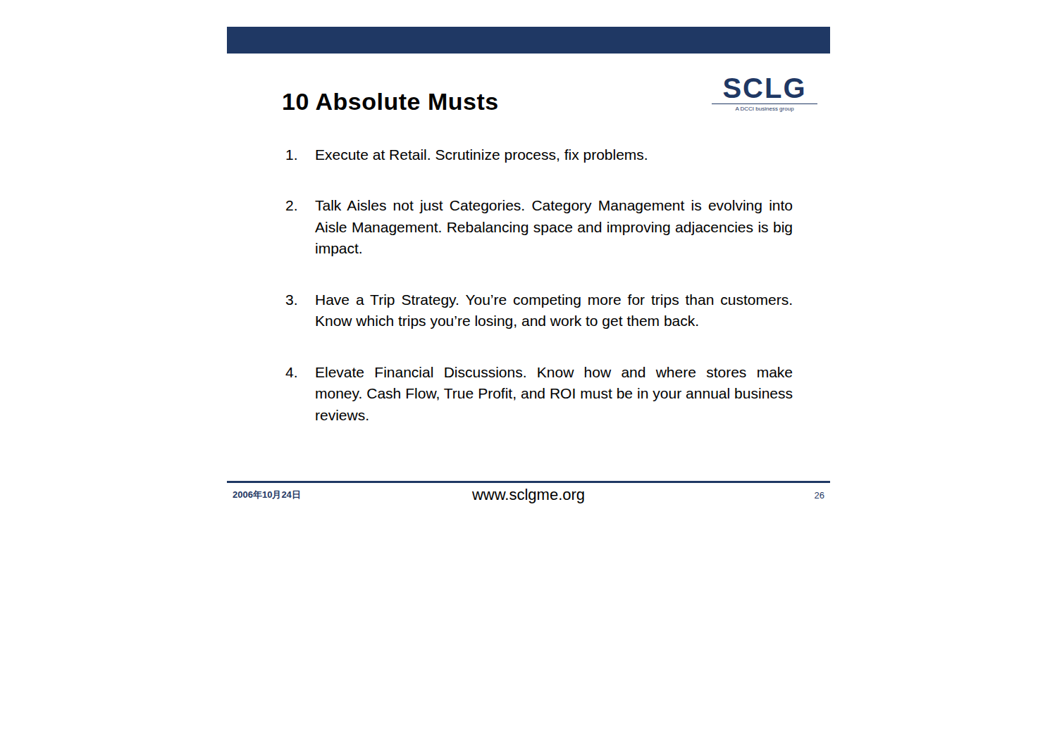SCLG
A DCCI business group
10 Absolute Musts
1. Execute at Retail. Scrutinize process, fix problems.
2. Talk Aisles not just Categories. Category Management is evolving into Aisle Management. Rebalancing space and improving adjacencies is big impact.
3. Have a Trip Strategy. You’re competing more for trips than customers. Know which trips you’re losing, and work to get them back.
4. Elevate Financial Discussions. Know how and where stores make money. Cash Flow, True Profit, and ROI must be in your annual business reviews.
2006年10月24日
www.sclgme.org
26